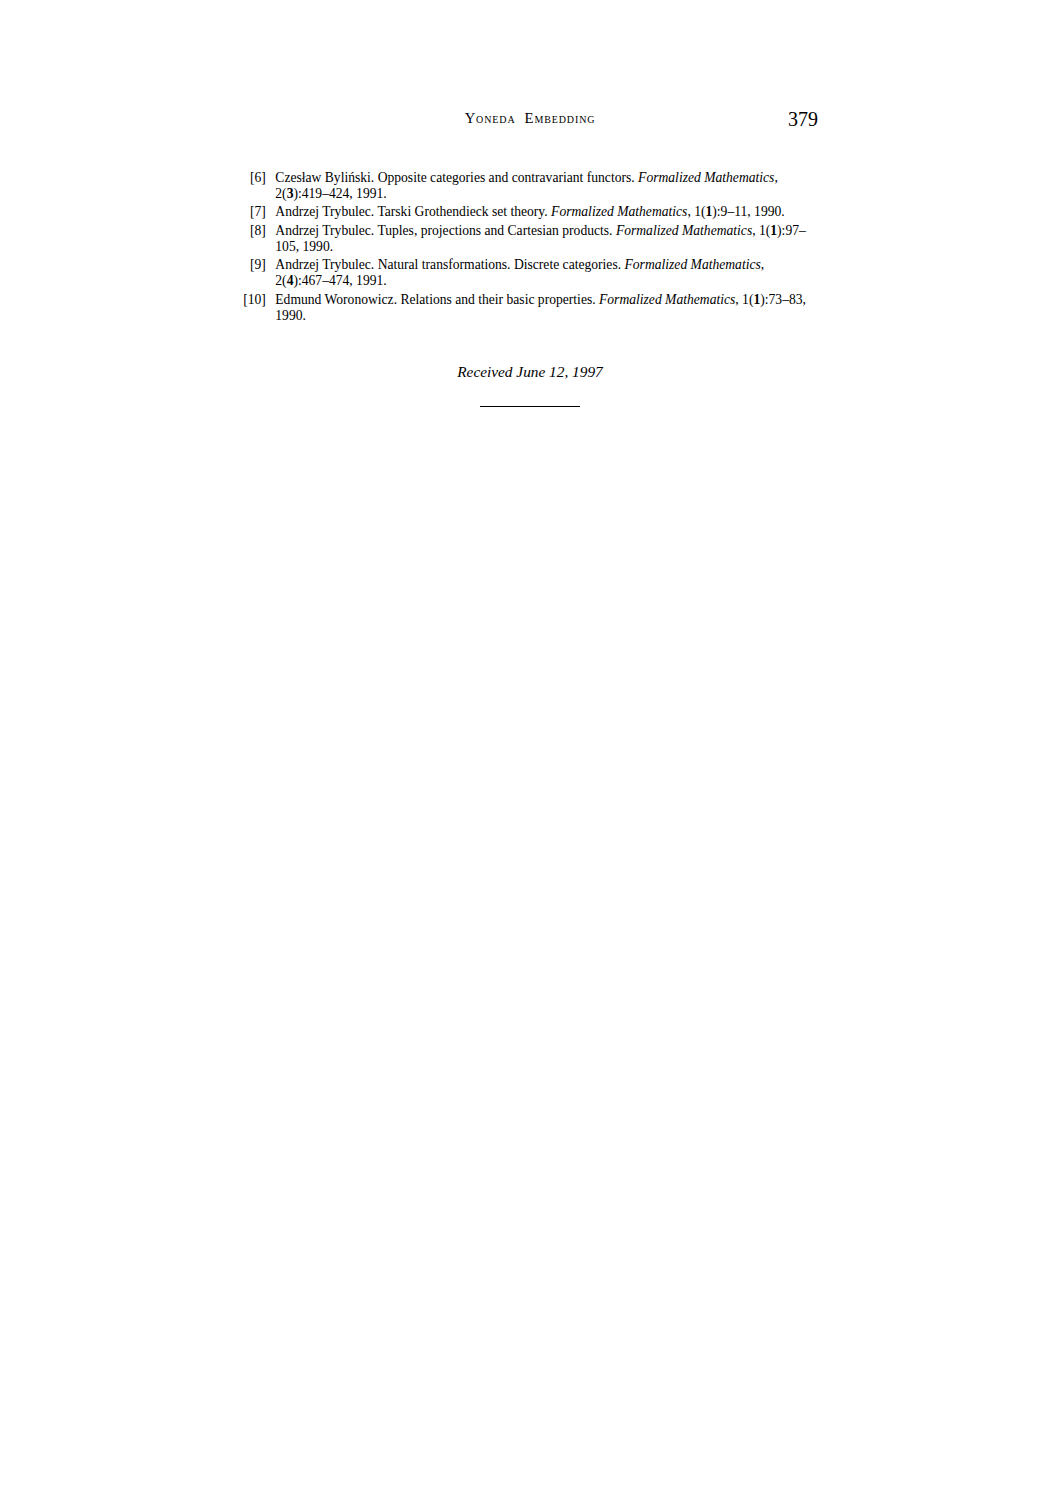Yoneda Embedding 379
[6] Czesław Byliński. Opposite categories and contravariant functors. Formalized Mathematics, 2(3):419–424, 1991.
[7] Andrzej Trybulec. Tarski Grothendieck set theory. Formalized Mathematics, 1(1):9–11, 1990.
[8] Andrzej Trybulec. Tuples, projections and Cartesian products. Formalized Mathematics, 1(1):97–105, 1990.
[9] Andrzej Trybulec. Natural transformations. Discrete categories. Formalized Mathematics, 2(4):467–474, 1991.
[10] Edmund Woronowicz. Relations and their basic properties. Formalized Mathematics, 1(1):73–83, 1990.
Received June 12, 1997